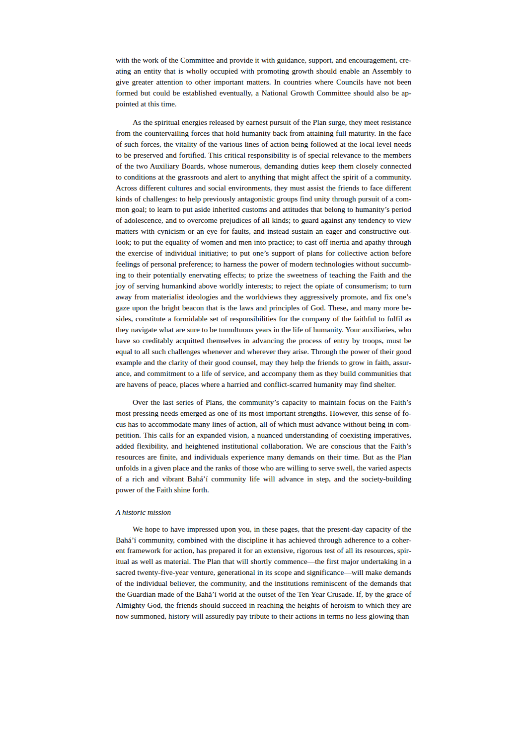with the work of the Committee and provide it with guidance, support, and encouragement, creating an entity that is wholly occupied with promoting growth should enable an Assembly to give greater attention to other important matters. In countries where Councils have not been formed but could be established eventually, a National Growth Committee should also be appointed at this time.
As the spiritual energies released by earnest pursuit of the Plan surge, they meet resistance from the countervailing forces that hold humanity back from attaining full maturity. In the face of such forces, the vitality of the various lines of action being followed at the local level needs to be preserved and fortified. This critical responsibility is of special relevance to the members of the two Auxiliary Boards, whose numerous, demanding duties keep them closely connected to conditions at the grassroots and alert to anything that might affect the spirit of a community. Across different cultures and social environments, they must assist the friends to face different kinds of challenges: to help previously antagonistic groups find unity through pursuit of a common goal; to learn to put aside inherited customs and attitudes that belong to humanity’s period of adolescence, and to overcome prejudices of all kinds; to guard against any tendency to view matters with cynicism or an eye for faults, and instead sustain an eager and constructive outlook; to put the equality of women and men into practice; to cast off inertia and apathy through the exercise of individual initiative; to put one’s support of plans for collective action before feelings of personal preference; to harness the power of modern technologies without succumbing to their potentially enervating effects; to prize the sweetness of teaching the Faith and the joy of serving humankind above worldly interests; to reject the opiate of consumerism; to turn away from materialist ideologies and the worldviews they aggressively promote, and fix one’s gaze upon the bright beacon that is the laws and principles of God. These, and many more besides, constitute a formidable set of responsibilities for the company of the faithful to fulfil as they navigate what are sure to be tumultuous years in the life of humanity. Your auxiliaries, who have so creditably acquitted themselves in advancing the process of entry by troops, must be equal to all such challenges whenever and wherever they arise. Through the power of their good example and the clarity of their good counsel, may they help the friends to grow in faith, assurance, and commitment to a life of service, and accompany them as they build communities that are havens of peace, places where a harried and conflict-scarred humanity may find shelter.
Over the last series of Plans, the community’s capacity to maintain focus on the Faith’s most pressing needs emerged as one of its most important strengths. However, this sense of focus has to accommodate many lines of action, all of which must advance without being in competition. This calls for an expanded vision, a nuanced understanding of coexisting imperatives, added flexibility, and heightened institutional collaboration. We are conscious that the Faith’s resources are finite, and individuals experience many demands on their time. But as the Plan unfolds in a given place and the ranks of those who are willing to serve swell, the varied aspects of a rich and vibrant Bahá’í community life will advance in step, and the society-building power of the Faith shine forth.
A historic mission
We hope to have impressed upon you, in these pages, that the present-day capacity of the Bahá’í community, combined with the discipline it has achieved through adherence to a coherent framework for action, has prepared it for an extensive, rigorous test of all its resources, spiritual as well as material. The Plan that will shortly commence—the first major undertaking in a sacred twenty-five-year venture, generational in its scope and significance—will make demands of the individual believer, the community, and the institutions reminiscent of the demands that the Guardian made of the Bahá’í world at the outset of the Ten Year Crusade. If, by the grace of Almighty God, the friends should succeed in reaching the heights of heroism to which they are now summoned, history will assuredly pay tribute to their actions in terms no less glowing than